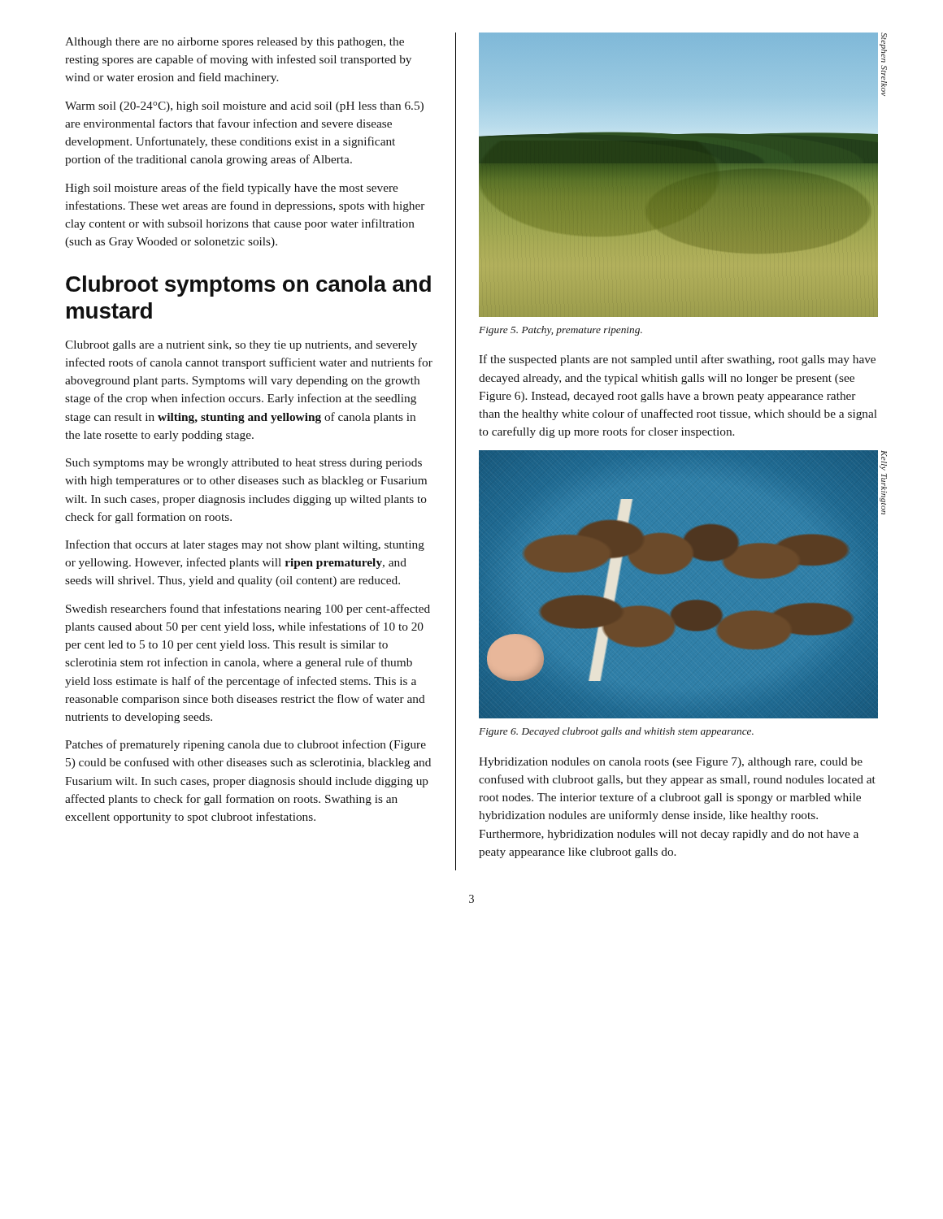Although there are no airborne spores released by this pathogen, the resting spores are capable of moving with infested soil transported by wind or water erosion and field machinery.
Warm soil (20-24°C), high soil moisture and acid soil (pH less than 6.5) are environmental factors that favour infection and severe disease development. Unfortunately, these conditions exist in a significant portion of the traditional canola growing areas of Alberta.
High soil moisture areas of the field typically have the most severe infestations. These wet areas are found in depressions, spots with higher clay content or with subsoil horizons that cause poor water infiltration (such as Gray Wooded or solonetzic soils).
Clubroot symptoms on canola and mustard
Clubroot galls are a nutrient sink, so they tie up nutrients, and severely infected roots of canola cannot transport sufficient water and nutrients for aboveground plant parts. Symptoms will vary depending on the growth stage of the crop when infection occurs. Early infection at the seedling stage can result in wilting, stunting and yellowing of canola plants in the late rosette to early podding stage.
Such symptoms may be wrongly attributed to heat stress during periods with high temperatures or to other diseases such as blackleg or Fusarium wilt. In such cases, proper diagnosis includes digging up wilted plants to check for gall formation on roots.
Infection that occurs at later stages may not show plant wilting, stunting or yellowing. However, infected plants will ripen prematurely, and seeds will shrivel. Thus, yield and quality (oil content) are reduced.
Swedish researchers found that infestations nearing 100 per cent-affected plants caused about 50 per cent yield loss, while infestations of 10 to 20 per cent led to 5 to 10 per cent yield loss. This result is similar to sclerotinia stem rot infection in canola, where a general rule of thumb yield loss estimate is half of the percentage of infected stems. This is a reasonable comparison since both diseases restrict the flow of water and nutrients to developing seeds.
Patches of prematurely ripening canola due to clubroot infection (Figure 5) could be confused with other diseases such as sclerotinia, blackleg and Fusarium wilt. In such cases, proper diagnosis should include digging up affected plants to check for gall formation on roots. Swathing is an excellent opportunity to spot clubroot infestations.
Stephen Strelkov
Figure 5. Patchy, premature ripening.
If the suspected plants are not sampled until after swathing, root galls may have decayed already, and the typical whitish galls will no longer be present (see Figure 6). Instead, decayed root galls have a brown peaty appearance rather than the healthy white colour of unaffected root tissue, which should be a signal to carefully dig up more roots for closer inspection.
Kelly Turkington
Figure 6. Decayed clubroot galls and whitish stem appearance.
Hybridization nodules on canola roots (see Figure 7), although rare, could be confused with clubroot galls, but they appear as small, round nodules located at root nodes. The interior texture of a clubroot gall is spongy or marbled while hybridization nodules are uniformly dense inside, like healthy roots. Furthermore, hybridization nodules will not decay rapidly and do not have a peaty appearance like clubroot galls do.
3